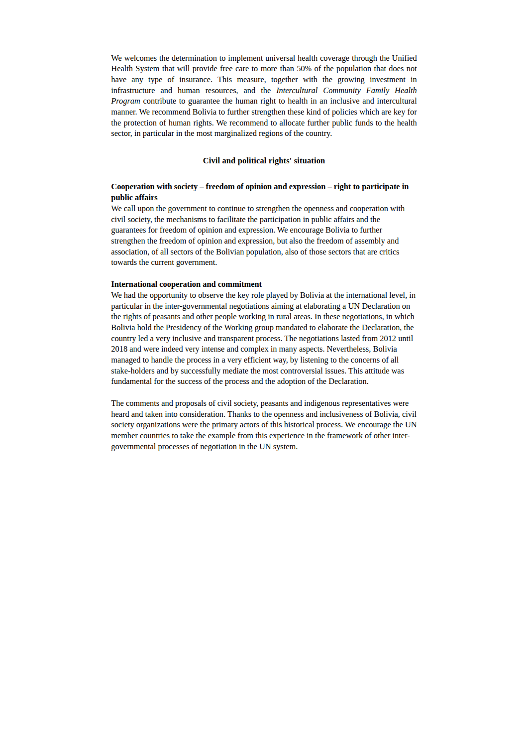We welcomes the determination to implement universal health coverage through the Unified Health System that will provide free care to more than 50% of the population that does not have any type of insurance. This measure, together with the growing investment in infrastructure and human resources, and the Intercultural Community Family Health Program contribute to guarantee the human right to health in an inclusive and intercultural manner. We recommend Bolivia to further strengthen these kind of policies which are key for the protection of human rights. We recommend to allocate further public funds to the health sector, in particular in the most marginalized regions of the country.
Civil and political rights′ situation
Cooperation with society – freedom of opinion and expression – right to participate in public affairs
We call upon the government to continue to strengthen the openness and cooperation with civil society, the mechanisms to facilitate the participation in public affairs and the guarantees for freedom of opinion and expression. We encourage Bolivia to further strengthen the freedom of opinion and expression, but also the freedom of assembly and association, of all sectors of the Bolivian population, also of those sectors that are critics towards the current government.
International cooperation and commitment
We had the opportunity to observe the key role played by Bolivia at the international level, in particular in the inter-governmental negotiations aiming at elaborating a UN Declaration on the rights of peasants and other people working in rural areas. In these negotiations, in which Bolivia hold the Presidency of the Working group mandated to elaborate the Declaration, the country led a very inclusive and transparent process. The negotiations lasted from 2012 until 2018 and were indeed very intense and complex in many aspects. Nevertheless, Bolivia managed to handle the process in a very efficient way, by listening to the concerns of all stake-holders and by successfully mediate the most controversial issues. This attitude was fundamental for the success of the process and the adoption of the Declaration.
The comments and proposals of civil society, peasants and indigenous representatives were heard and taken into consideration. Thanks to the openness and inclusiveness of Bolivia, civil society organizations were the primary actors of this historical process. We encourage the UN member countries to take the example from this experience in the framework of other inter-governmental processes of negotiation in the UN system.